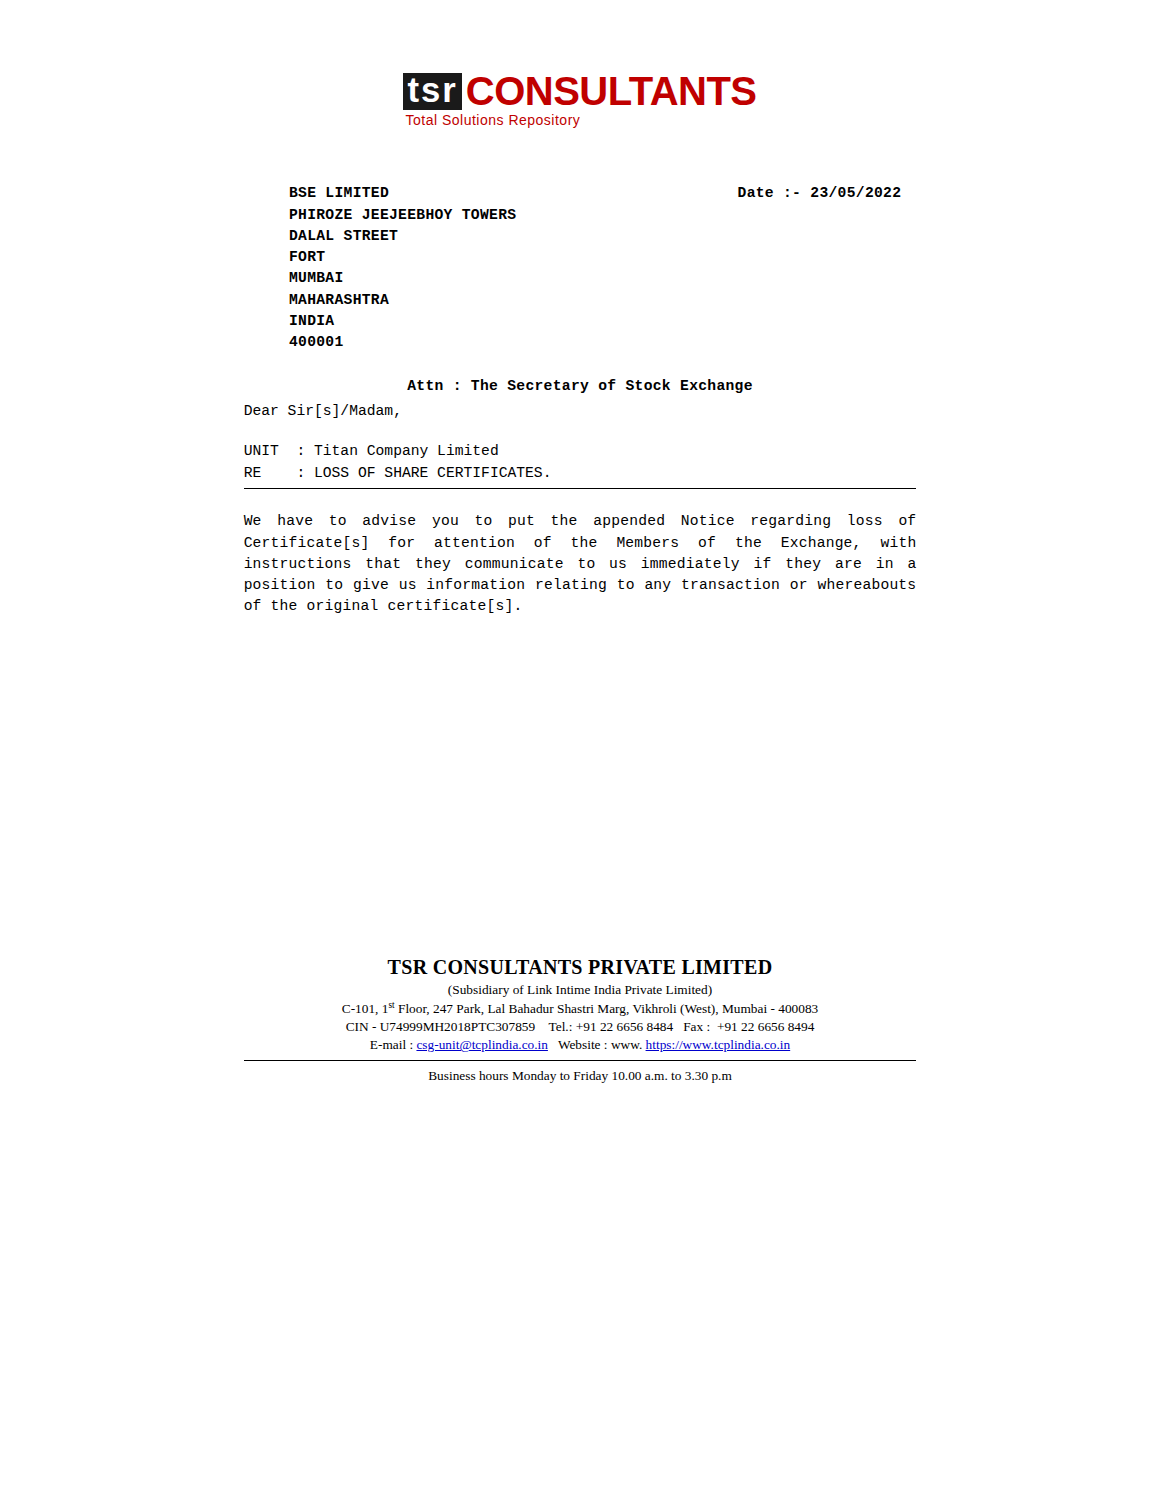tsr CONSULTANTS
Total Solutions Repository
BSE LIMITED PHIROZE JEEJEEBHOY TOWERS DALAL STREET FORT MUMBAI MAHARASHTRA INDIA 400001
Date :- 23/05/2022
Attn : The Secretary of Stock Exchange
Dear Sir[s]/Madam,
UNIT : Titan Company Limited RE : LOSS OF SHARE CERTIFICATES.
We have to advise you to put the appended Notice regarding loss of Certificate[s] for attention of the Members of the Exchange, with instructions that they communicate to us immediately if they are in a position to give us information relating to any transaction or whereabouts of the original certificate[s].
TSR CONSULTANTS PRIVATE LIMITED
(Subsidiary of Link Intime India Private Limited)
C-101, 1st Floor, 247 Park, Lal Bahadur Shastri Marg, Vikhroli (West), Mumbai - 400083
CIN - U74999MH2018PTC307859 Tel.: +91 22 6656 8484 Fax : +91 22 6656 8494
E-mail : csg-unit@tcplindia.co.in Website : www. https://www.tcplindia.co.in
Business hours Monday to Friday 10.00 a.m. to 3.30 p.m